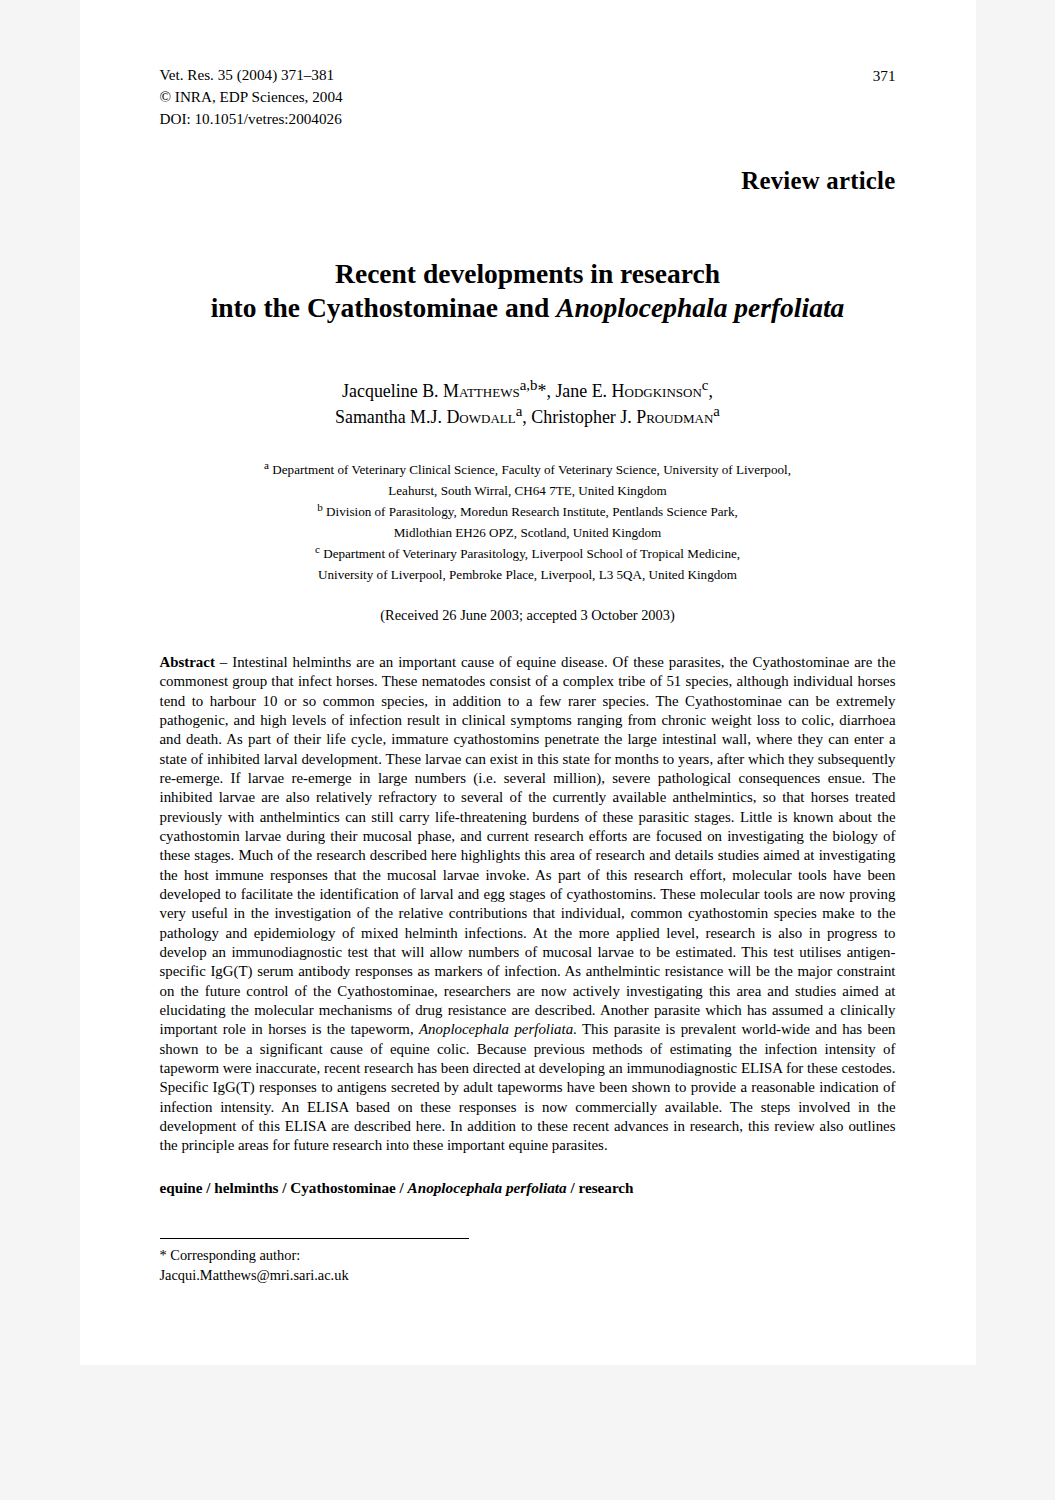Vet. Res. 35 (2004) 371–381
© INRA, EDP Sciences, 2004
DOI: 10.1051/vetres:2004026
371
Review article
Recent developments in research
into the Cyathostominae and Anoplocephala perfoliata
Jacqueline B. Matthewsa,b*, Jane E. Hodgkinsonc,
Samantha M.J. Dowdalla, Christopher J. Proudmana
a Department of Veterinary Clinical Science, Faculty of Veterinary Science, University of Liverpool,
Leahurst, South Wirral, CH64 7TE, United Kingdom
b Division of Parasitology, Moredun Research Institute, Pentlands Science Park,
Midlothian EH26 OPZ, Scotland, United Kingdom
c Department of Veterinary Parasitology, Liverpool School of Tropical Medicine,
University of Liverpool, Pembroke Place, Liverpool, L3 5QA, United Kingdom
(Received 26 June 2003; accepted 3 October 2003)
Abstract – Intestinal helminths are an important cause of equine disease. Of these parasites, the Cyathostominae are the commonest group that infect horses. These nematodes consist of a complex tribe of 51 species, although individual horses tend to harbour 10 or so common species, in addition to a few rarer species. The Cyathostominae can be extremely pathogenic, and high levels of infection result in clinical symptoms ranging from chronic weight loss to colic, diarrhoea and death. As part of their life cycle, immature cyathostomins penetrate the large intestinal wall, where they can enter a state of inhibited larval development. These larvae can exist in this state for months to years, after which they subsequently re-emerge. If larvae re-emerge in large numbers (i.e. several million), severe pathological consequences ensue. The inhibited larvae are also relatively refractory to several of the currently available anthelmintics, so that horses treated previously with anthelmintics can still carry life-threatening burdens of these parasitic stages. Little is known about the cyathostomin larvae during their mucosal phase, and current research efforts are focused on investigating the biology of these stages. Much of the research described here highlights this area of research and details studies aimed at investigating the host immune responses that the mucosal larvae invoke. As part of this research effort, molecular tools have been developed to facilitate the identification of larval and egg stages of cyathostomins. These molecular tools are now proving very useful in the investigation of the relative contributions that individual, common cyathostomin species make to the pathology and epidemiology of mixed helminth infections. At the more applied level, research is also in progress to develop an immunodiagnostic test that will allow numbers of mucosal larvae to be estimated. This test utilises antigen-specific IgG(T) serum antibody responses as markers of infection. As anthelmintic resistance will be the major constraint on the future control of the Cyathostominae, researchers are now actively investigating this area and studies aimed at elucidating the molecular mechanisms of drug resistance are described. Another parasite which has assumed a clinically important role in horses is the tapeworm, Anoplocephala perfoliata. This parasite is prevalent world-wide and has been shown to be a significant cause of equine colic. Because previous methods of estimating the infection intensity of tapeworm were inaccurate, recent research has been directed at developing an immunodiagnostic ELISA for these cestodes. Specific IgG(T) responses to antigens secreted by adult tapeworms have been shown to provide a reasonable indication of infection intensity. An ELISA based on these responses is now commercially available. The steps involved in the development of this ELISA are described here. In addition to these recent advances in research, this review also outlines the principle areas for future research into these important equine parasites.
equine / helminths / Cyathostominae / Anoplocephala perfoliata / research
* Corresponding author: Jacqui.Matthews@mri.sari.ac.uk